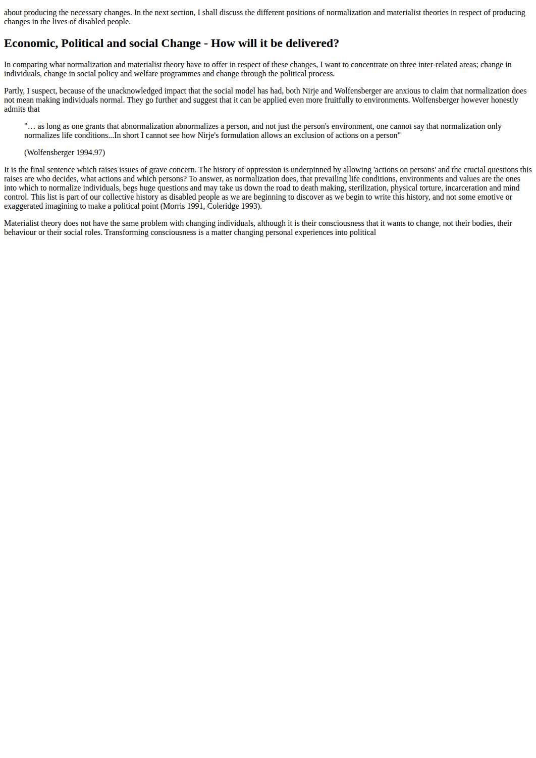about producing the necessary changes. In the next section, I shall discuss the different positions of normalization and materialist theories in respect of producing changes in the lives of disabled people.
Economic, Political and social Change - How will it be delivered?
In comparing what normalization and materialist theory have to offer in respect of these changes, I want to concentrate on three inter-related areas; change in individuals, change in social policy and welfare programmes and change through the political process.
Partly, I suspect, because of the unacknowledged impact that the social model has had, both Nirje and Wolfensberger are anxious to claim that normalization does not mean making individuals normal. They go further and suggest that it can be applied even more fruitfully to environments. Wolfensberger however honestly admits that
"… as long as one grants that abnormalization abnormalizes a person, and not just the person's environment, one cannot say that normalization only normalizes life conditions...In short I cannot see how Nirje's formulation allows an exclusion of actions on a person"
(Wolfensberger 1994.97)
It is the final sentence which raises issues of grave concern. The history of oppression is underpinned by allowing 'actions on persons' and the crucial questions this raises are who decides, what actions and which persons? To answer, as normalization does, that prevailing life conditions, environments and values are the ones into which to normalize individuals, begs huge questions and may take us down the road to death making, sterilization, physical torture, incarceration and mind control. This list is part of our collective history as disabled people as we are beginning to discover as we begin to write this history, and not some emotive or exaggerated imagining to make a political point (Morris 1991, Coleridge 1993).
Materialist theory does not have the same problem with changing individuals, although it is their consciousness that it wants to change, not their bodies, their behaviour or their social roles. Transforming consciousness is a matter changing personal experiences into political